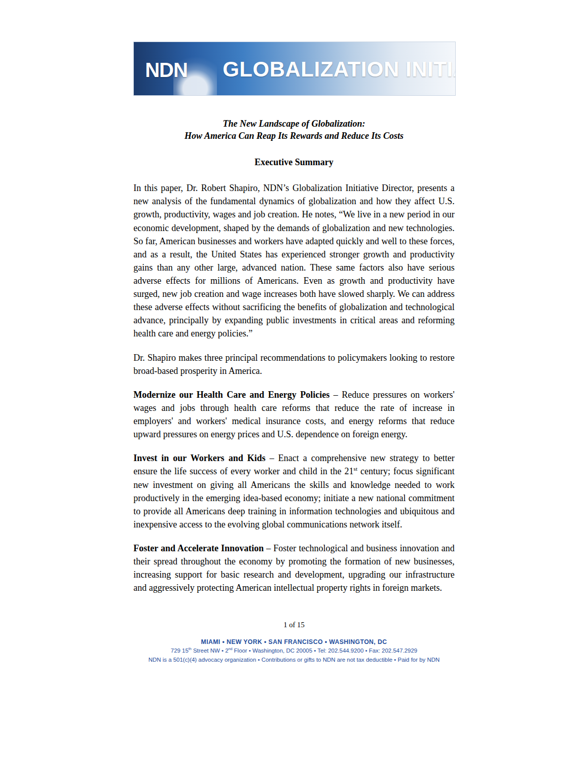NDN
GLOBALIZATION INITIATIVE
The New Landscape of Globalization:
How America Can Reap Its Rewards and Reduce Its Costs
Executive Summary
In this paper, Dr. Robert Shapiro, NDN’s Globalization Initiative Director, presents a new analysis of the fundamental dynamics of globalization and how they affect U.S. growth, productivity, wages and job creation. He notes, “We live in a new period in our economic development, shaped by the demands of globalization and new technologies. So far, American businesses and workers have adapted quickly and well to these forces, and as a result, the United States has experienced stronger growth and productivity gains than any other large, advanced nation. These same factors also have serious adverse effects for millions of Americans. Even as growth and productivity have surged, new job creation and wage increases both have slowed sharply. We can address these adverse effects without sacrificing the benefits of globalization and technological advance, principally by expanding public investments in critical areas and reforming health care and energy policies.”
Dr. Shapiro makes three principal recommendations to policymakers looking to restore broad-based prosperity in America.
Modernize our Health Care and Energy Policies – Reduce pressures on workers' wages and jobs through health care reforms that reduce the rate of increase in employers' and workers' medical insurance costs, and energy reforms that reduce upward pressures on energy prices and U.S. dependence on foreign energy.
Invest in our Workers and Kids – Enact a comprehensive new strategy to better ensure the life success of every worker and child in the 21st century; focus significant new investment on giving all Americans the skills and knowledge needed to work productively in the emerging idea-based economy; initiate a new national commitment to provide all Americans deep training in information technologies and ubiquitous and inexpensive access to the evolving global communications network itself.
Foster and Accelerate Innovation – Foster technological and business innovation and their spread throughout the economy by promoting the formation of new businesses, increasing support for basic research and development, upgrading our infrastructure and aggressively protecting American intellectual property rights in foreign markets.
1 of 15
MIAMI • NEW YORK • SAN FRANCISCO • WASHINGTON, DC
729 15th Street NW • 2nd Floor • Washington, DC 20005 • Tel: 202.544.9200 • Fax: 202.547.2929
NDN is a 501(c)(4) advocacy organization • Contributions or gifts to NDN are not tax deductible • Paid for by NDN